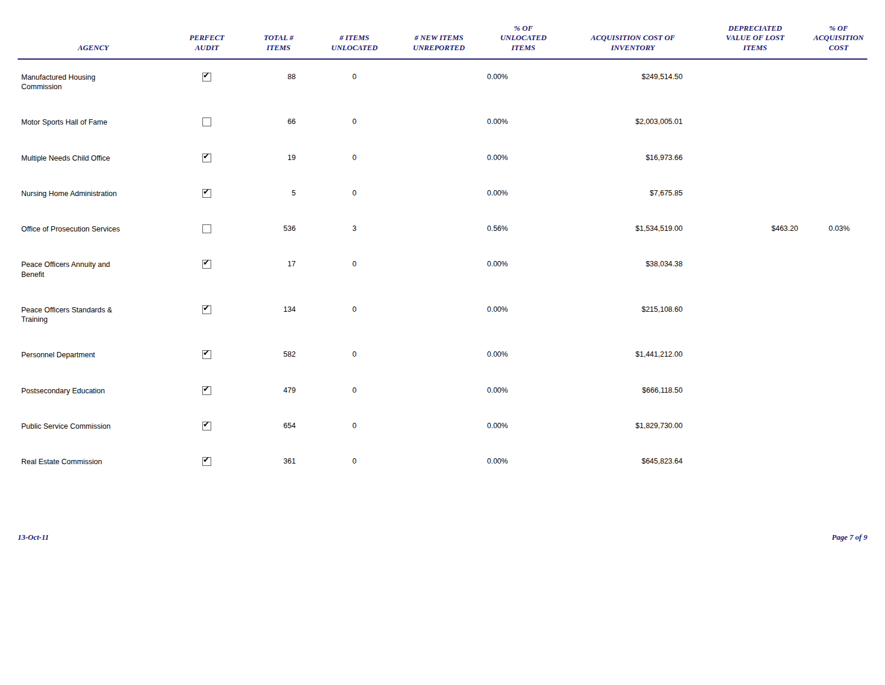| AGENCY | PERFECT AUDIT | TOTAL # ITEMS | # ITEMS UNLOCATED | # NEW ITEMS UNREPORTED | % OF UNLOCATED ITEMS | ACQUISITION COST OF INVENTORY | DEPRECIATED VALUE OF LOST ITEMS | % OF ACQUISITION COST |
| --- | --- | --- | --- | --- | --- | --- | --- | --- |
| Manufactured Housing Commission | | 88 | 0 | | 0.00% | $249,514.50 | | |
| Motor Sports Hall of Fame | | 66 | 0 | | 0.00% | $2,003,005.01 | | |
| Multiple Needs Child Office | | 19 | 0 | | 0.00% | $16,973.66 | | |
| Nursing Home Administration | | 5 | 0 | | 0.00% | $7,675.85 | | |
| Office of Prosecution Services | | 536 | 3 | | 0.56% | $1,534,519.00 | $463.20 | 0.03% |
| Peace Officers Annuity and Benefit | | 17 | 0 | | 0.00% | $38,034.38 | | |
| Peace Officers Standards & Training | | 134 | 0 | | 0.00% | $215,108.60 | | |
| Personnel Department | | 582 | 0 | | 0.00% | $1,441,212.00 | | |
| Postsecondary Education | | 479 | 0 | | 0.00% | $666,118.50 | | |
| Public Service Commission | | 654 | 0 | | 0.00% | $1,829,730.00 | | |
| Real Estate Commission | | 361 | 0 | | 0.00% | $645,823.64 | | |
13-Oct-11
Page 7 of 9